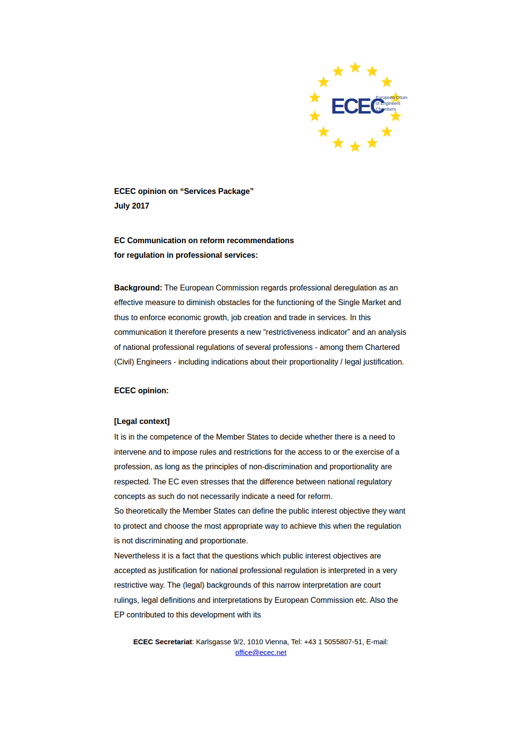E C E C European Council of Engineers Chambers
ECEC opinion on “Services Package”
July 2017
EC Communication on reform recommendations for regulation in professional services:
Background: The European Commission regards professional deregulation as an effective measure to diminish obstacles for the functioning of the Single Market and thus to enforce economic growth, job creation and trade in services. In this communication it therefore presents a new “restrictiveness indicator” and an analysis of national professional regulations of several professions - among them Chartered (Civil) Engineers - including indications about their proportionality / legal justification.
ECEC opinion:
[Legal context]
It is in the competence of the Member States to decide whether there is a need to intervene and to impose rules and restrictions for the access to or the exercise of a profession, as long as the principles of non-discrimination and proportionality are respected. The EC even stresses that the difference between national regulatory concepts as such do not necessarily indicate a need for reform.
So theoretically the Member States can define the public interest objective they want to protect and choose the most appropriate way to achieve this when the regulation is not discriminating and proportionate.
Nevertheless it is a fact that the questions which public interest objectives are accepted as justification for national professional regulation is interpreted in a very restrictive way. The (legal) backgrounds of this narrow interpretation are court rulings, legal definitions and interpretations by European Commission etc. Also the EP contributed to this development with its
ECEC Secretariat: Karlsgasse 9/2, 1010 Vienna, Tel: +43 1 5055807-51, E-mail: office@ecec.net